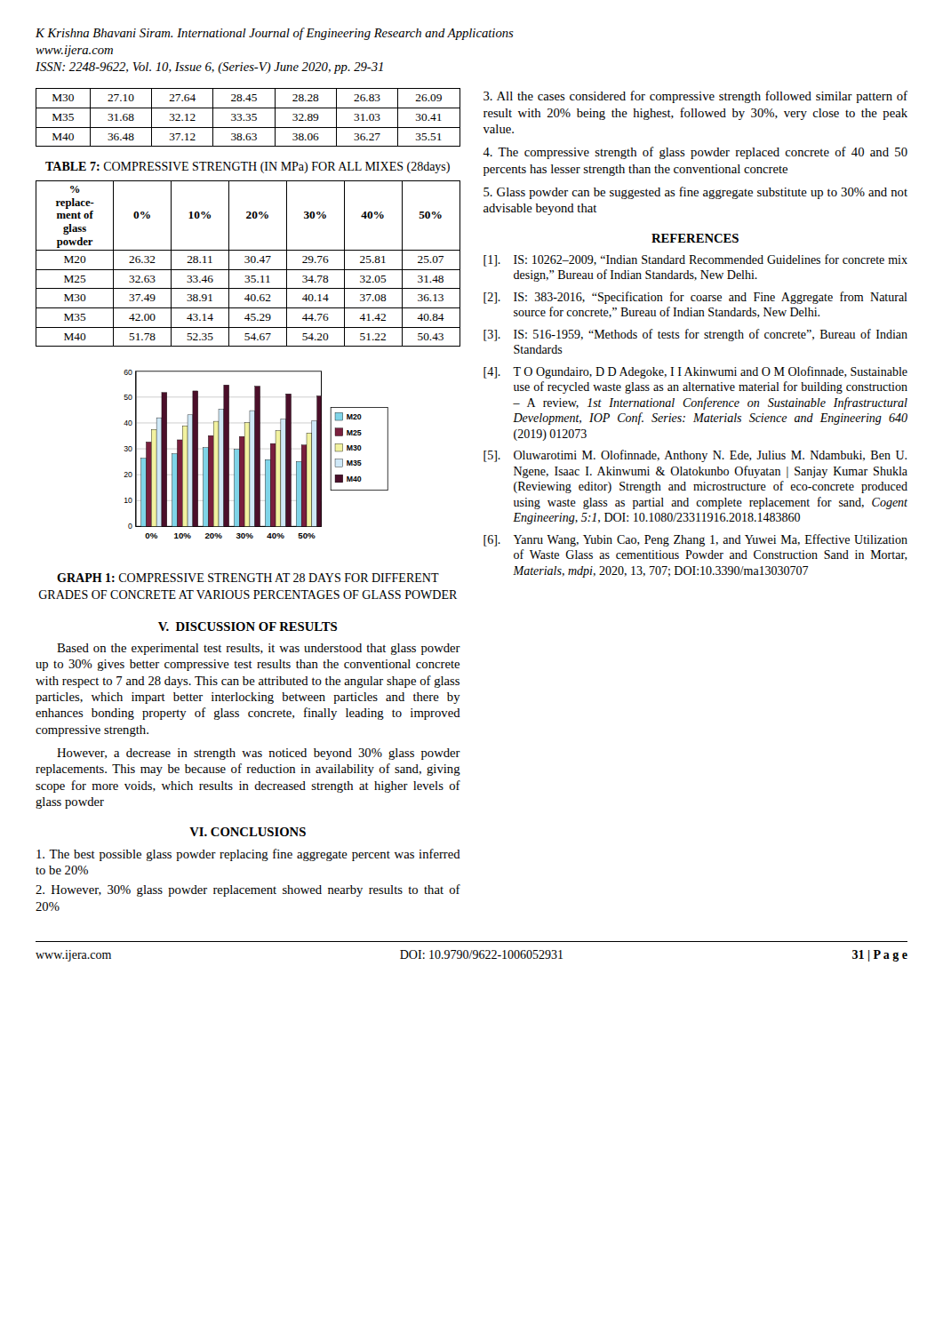K Krishna Bhavani Siram. International Journal of Engineering Research and Applications
www.ijera.com
ISSN: 2248-9622, Vol. 10, Issue 6, (Series-V) June 2020, pp. 29-31
| M30 | 27.10 | 27.64 | 28.45 | 28.28 | 26.83 | 26.09 |
| M35 | 31.68 | 32.12 | 33.35 | 32.89 | 31.03 | 30.41 |
| M40 | 36.48 | 37.12 | 38.63 | 38.06 | 36.27 | 35.51 |
TABLE 7: COMPRESSIVE STRENGTH (IN MPa) FOR ALL MIXES (28days)
| % replace- ment of glass powder | 0% | 10% | 20% | 30% | 40% | 50% |
| --- | --- | --- | --- | --- | --- | --- |
| M20 | 26.32 | 28.11 | 30.47 | 29.76 | 25.81 | 25.07 |
| M25 | 32.63 | 33.46 | 35.11 | 34.78 | 32.05 | 31.48 |
| M30 | 37.49 | 38.91 | 40.62 | 40.14 | 37.08 | 36.13 |
| M35 | 42.00 | 43.14 | 45.29 | 44.76 | 41.42 | 40.84 |
| M40 | 51.78 | 52.35 | 54.67 | 54.20 | 51.22 | 50.43 |
0 10 20 30 40 50 60 0% 10% 20% 30% 40% 50% M20 M25 M30 M35 M40
GRAPH 1: COMPRESSIVE STRENGTH AT 28 DAYS FOR DIFFERENT GRADES OF CONCRETE AT VARIOUS PERCENTAGES OF GLASS POWDER
V. DISCUSSION OF RESULTS
Based on the experimental test results, it was understood that glass powder up to 30% gives better compressive test results than the conventional concrete with respect to 7 and 28 days. This can be attributed to the angular shape of glass particles, which impart better interlocking between particles and there by enhances bonding property of glass concrete, finally leading to improved compressive strength.
However, a decrease in strength was noticed beyond 30% glass powder replacements. This may be because of reduction in availability of sand, giving scope for more voids, which results in decreased strength at higher levels of glass powder
VI. CONCLUSIONS
1. The best possible glass powder replacing fine aggregate percent was inferred to be 20%
2. However, 30% glass powder replacement showed nearby results to that of 20%
3. All the cases considered for compressive strength followed similar pattern of result with 20% being the highest, followed by 30%, very close to the peak value.
4. The compressive strength of glass powder replaced concrete of 40 and 50 percents has lesser strength than the conventional concrete
5. Glass powder can be suggested as fine aggregate substitute up to 30% and not advisable beyond that
REFERENCES
[1]. IS: 10262–2009, “Indian Standard Recommended Guidelines for concrete mix design,” Bureau of Indian Standards, New Delhi.
[2]. IS: 383-2016, “Specification for coarse and Fine Aggregate from Natural source for concrete,” Bureau of Indian Standards, New Delhi.
[3]. IS: 516-1959, “Methods of tests for strength of concrete”, Bureau of Indian Standards
[4]. T O Ogundairo, D D Adegoke, I I Akinwumi and O M Olofinnade, Sustainable use of recycled waste glass as an alternative material for building construction – A review, 1st International Conference on Sustainable Infrastructural Development, IOP Conf. Series: Materials Science and Engineering 640 (2019) 012073
[5]. Oluwarotimi M. Olofinnade, Anthony N. Ede, Julius M. Ndambuki, Ben U. Ngene, Isaac I. Akinwumi & Olatokunbo Ofuyatan | Sanjay Kumar Shukla (Reviewing editor) Strength and microstructure of eco-concrete produced using waste glass as partial and complete replacement for sand, Cogent Engineering, 5:1, DOI: 10.1080/23311916.2018.1483860
[6]. Yanru Wang, Yubin Cao, Peng Zhang 1, and Yuwei Ma, Effective Utilization of Waste Glass as cementitious Powder and Construction Sand in Mortar, Materials, mdpi, 2020, 13, 707; DOI:10.3390/ma13030707
www.ijera.com
DOI: 10.9790/9622-1006052931
31 | P a g e